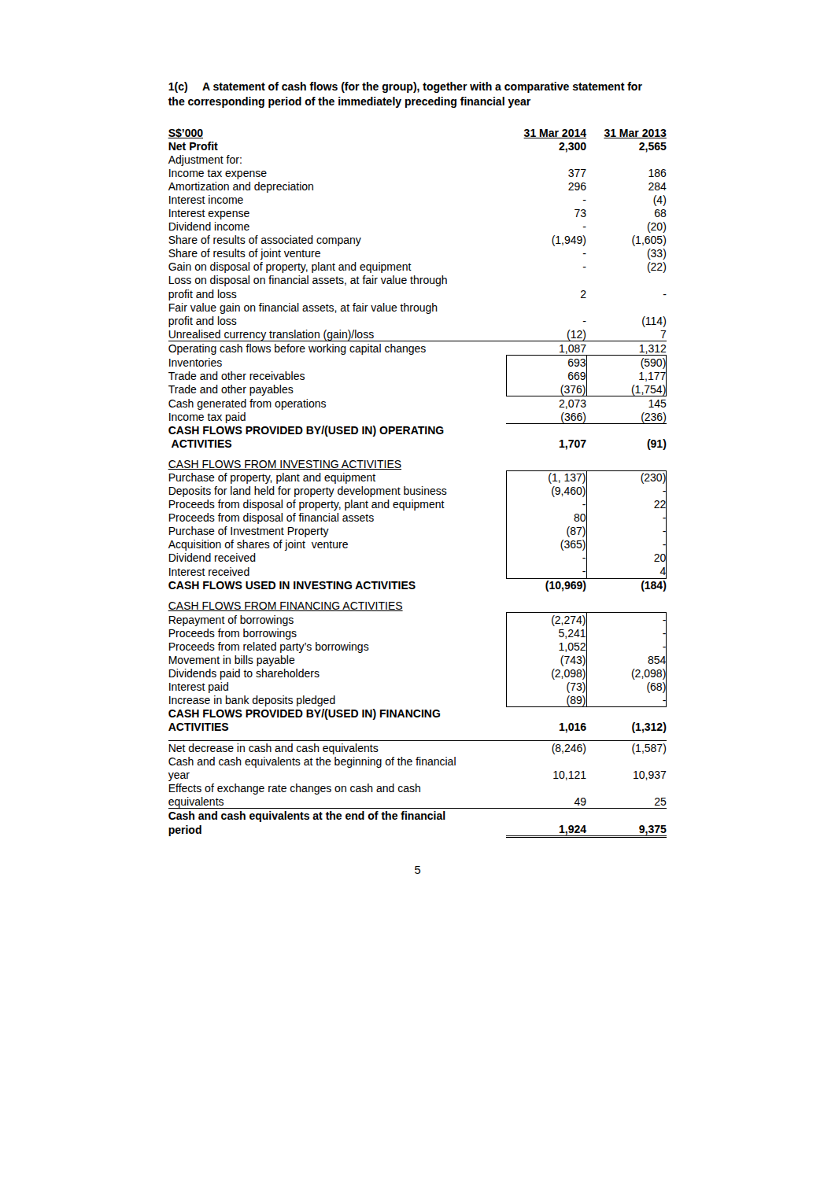1(c) A statement of cash flows (for the group), together with a comparative statement for
the corresponding period of the immediately preceding financial year
| S$’000 | 31 Mar 2014 | 31 Mar 2013 |
| Net Profit | 2,300 | 2,565 |
| Adjustment for: | | |
| Income tax expense | 377 | 186 |
| Amortization and depreciation | 296 | 284 |
| Interest income | - | (4) |
| Interest expense | 73 | 68 |
| Dividend income | - | (20) |
| Share of results of associated company | (1,949) | (1,605) |
| Share of results of joint venture | - | (33) |
| Gain on disposal of property, plant and equipment | - | (22) |
| Loss on disposal on financial assets, at fair value through | | |
| profit and loss | 2 | - |
| Fair value gain on financial assets, at fair value through | | |
| profit and loss | - | (114) |
| Unrealised currency translation (gain)/loss | (12) | 7 |
| Operating cash flows before working capital changes | 1,087 | 1,312 |
| Inventories | 693 | (590) |
| Trade and other receivables | 669 | 1,177 |
| Trade and other payables | (376) | (1,754) |
| Cash generated from operations | 2,073 | 145 |
| Income tax paid | (366) | (236) |
| CASH FLOWS PROVIDED BY/(USED IN) OPERATING | | |
| ACTIVITIES | 1,707 | (91) |
| CASH FLOWS FROM INVESTING ACTIVITIES | | |
| Purchase of property, plant and equipment | (1, 137) | (230) |
| Deposits for land held for property development business | (9,460) | - |
| Proceeds from disposal of property, plant and equipment | - | 22 |
| Proceeds from disposal of financial assets | 80 | - |
| Purchase of Investment Property | (87) | - |
| Acquisition of shares of joint venture | (365) | - |
| Dividend received | - | 20 |
| Interest received | - | 4 |
| CASH FLOWS USED IN INVESTING ACTIVITIES | (10,969) | (184) |
| CASH FLOWS FROM FINANCING ACTIVITIES | | |
| Repayment of borrowings | (2,274) | - |
| Proceeds from borrowings | 5,241 | - |
| Proceeds from related party’s borrowings | 1,052 | - |
| Movement in bills payable | (743) | 854 |
| Dividends paid to shareholders | (2,098) | (2,098) |
| Interest paid | (73) | (68) |
| Increase in bank deposits pledged | (89) | - |
| CASH FLOWS PROVIDED BY/(USED IN) FINANCING | | |
| ACTIVITIES | 1,016 | (1,312) |
| Net decrease in cash and cash equivalents | (8,246) | (1,587) |
| Cash and cash equivalents at the beginning of the financial | | |
| year | 10,121 | 10,937 |
| Effects of exchange rate changes on cash and cash | | |
| equivalents | 49 | 25 |
| Cash and cash equivalents at the end of the financial | | |
| period | 1,924 | 9,375 |
5